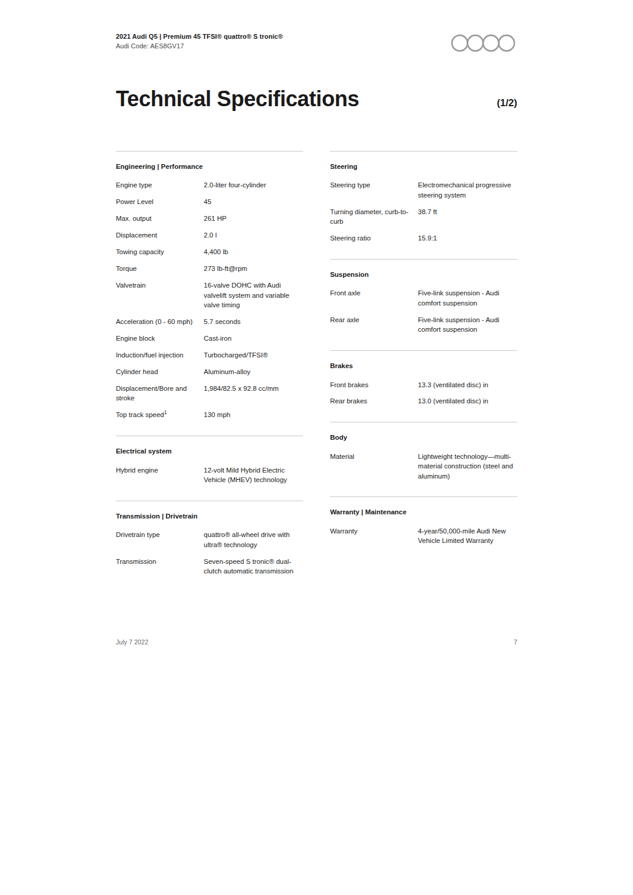2021 Audi Q5 | Premium 45 TFSI® quattro® S tronic®
Audi Code: AES8GV17
Technical Specifications
(1/2)
Engineering | Performance
| Engine type | 2.0-liter four-cylinder |
| Power Level | 45 |
| Max. output | 261 HP |
| Displacement | 2.0 l |
| Towing capacity | 4,400 lb |
| Torque | 273 lb-ft@rpm |
| Valvetrain | 16-valve DOHC with Audi valvelift system and variable valve timing |
| Acceleration (0 - 60 mph) | 5.7 seconds |
| Engine block | Cast-iron |
| Induction/fuel injection | Turbocharged/TFSI® |
| Cylinder head | Aluminum-alloy |
| Displacement/Bore and stroke | 1,984/82.5 x 92.8 cc/mm |
| Top track speed 1 | 130 mph |
Electrical system
| Hybrid engine | 12-volt Mild Hybrid Electric Vehicle (MHEV) technology |
Transmission | Drivetrain
| Drivetrain type | quattro® all-wheel drive with ultra® technology |
| Transmission | Seven-speed S tronic® dual-clutch automatic transmission |
Steering
| Steering type | Electromechanical progressive steering system |
| Turning diameter, curb-to-curb | 38.7 ft |
| Steering ratio | 15.9:1 |
Suspension
| Front axle | Five-link suspension - Audi comfort suspension |
| Rear axle | Five-link suspension - Audi comfort suspension |
Brakes
| Front brakes | 13.3 (ventilated disc) in |
| Rear brakes | 13.0 (ventilated disc) in |
Body
| Material | Lightweight technology—multi-material construction (steel and aluminum) |
Warranty | Maintenance
| Warranty | 4-year/50,000-mile Audi New Vehicle Limited Warranty |
July 7 2022
7